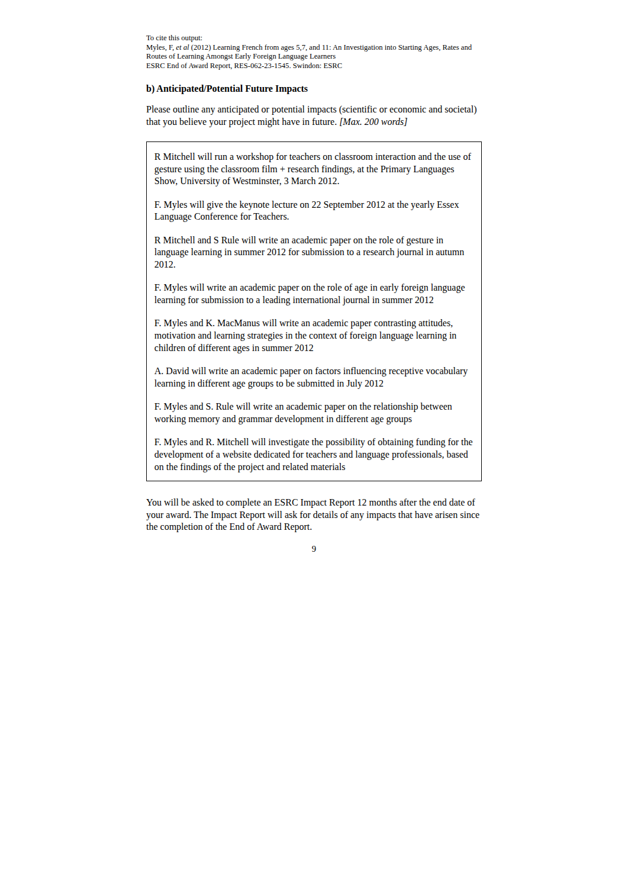To cite this output:
Myles, F, et al (2012) Learning French from ages 5,7, and 11: An Investigation into Starting Ages, Rates and Routes of Learning Amongst Early Foreign Language Learners
ESRC End of Award Report, RES-062-23-1545. Swindon: ESRC
b) Anticipated/Potential Future Impacts
Please outline any anticipated or potential impacts (scientific or economic and societal) that you believe your project might have in future. [Max. 200 words]
R Mitchell will run a workshop for teachers on classroom interaction and the use of gesture using the classroom film + research findings, at the Primary Languages Show, University of Westminster, 3 March 2012.
F. Myles will give the keynote lecture on 22 September 2012 at the yearly Essex Language Conference for Teachers.
R Mitchell and S Rule will write an academic paper on the role of gesture in language learning in summer 2012 for submission to a research journal in autumn 2012.
F. Myles will write an academic paper on the role of age in early foreign language learning for submission to a leading international journal in summer 2012
F. Myles and K. MacManus will write an academic paper contrasting attitudes, motivation and learning strategies in the context of foreign language learning in children of different ages in summer 2012
A. David will write an academic paper on factors influencing receptive vocabulary learning in different age groups to be submitted in July 2012
F. Myles and S. Rule will write an academic paper on the relationship between working memory and grammar development in different age groups
F. Myles and R. Mitchell will investigate the possibility of obtaining funding for the development of a website dedicated for teachers and language professionals, based on the findings of the project and related materials
You will be asked to complete an ESRC Impact Report 12 months after the end date of your award. The Impact Report will ask for details of any impacts that have arisen since the completion of the End of Award Report.
9